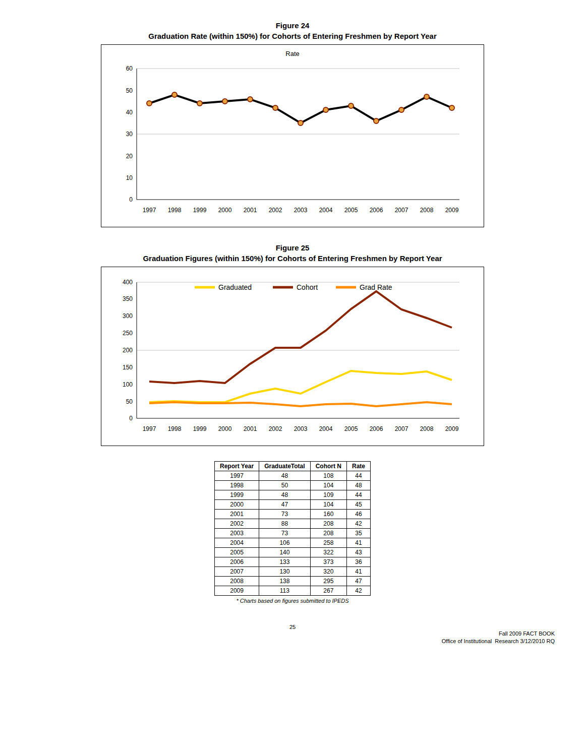Figure 24
Graduation Rate (within 150%) for Cohorts of Entering Freshmen by Report Year
Rate
0 10 20 30 40 50 60 1997 1998 1999 2000 2001 2002 2003 2004 2005 2006 2007 2008 2009
Figure 25
Graduation Figures (within 150%) for Cohorts of Entering Freshmen by Report Year
Graduated Cohort Grad Rate 0 50 100 150 200 250 300 350 400 1997 1998 1999 2000 2001 2002 2003 2004 2005 2006 2007 2008 2009
| Report Year | GraduateTotal | Cohort N | Rate |
| --- | --- | --- | --- |
| 1997 | 48 | 108 | 44 |
| 1998 | 50 | 104 | 48 |
| 1999 | 48 | 109 | 44 |
| 2000 | 47 | 104 | 45 |
| 2001 | 73 | 160 | 46 |
| 2002 | 88 | 208 | 42 |
| 2003 | 73 | 208 | 35 |
| 2004 | 106 | 258 | 41 |
| 2005 | 140 | 322 | 43 |
| 2006 | 133 | 373 | 36 |
| 2007 | 130 | 320 | 41 |
| 2008 | 138 | 295 | 47 |
| 2009 | 113 | 267 | 42 |
* Charts based on figures submitted to IPEDS
25
Fall 2009 FACT BOOK
Office of Institutional Research 3/12/2010 RQ